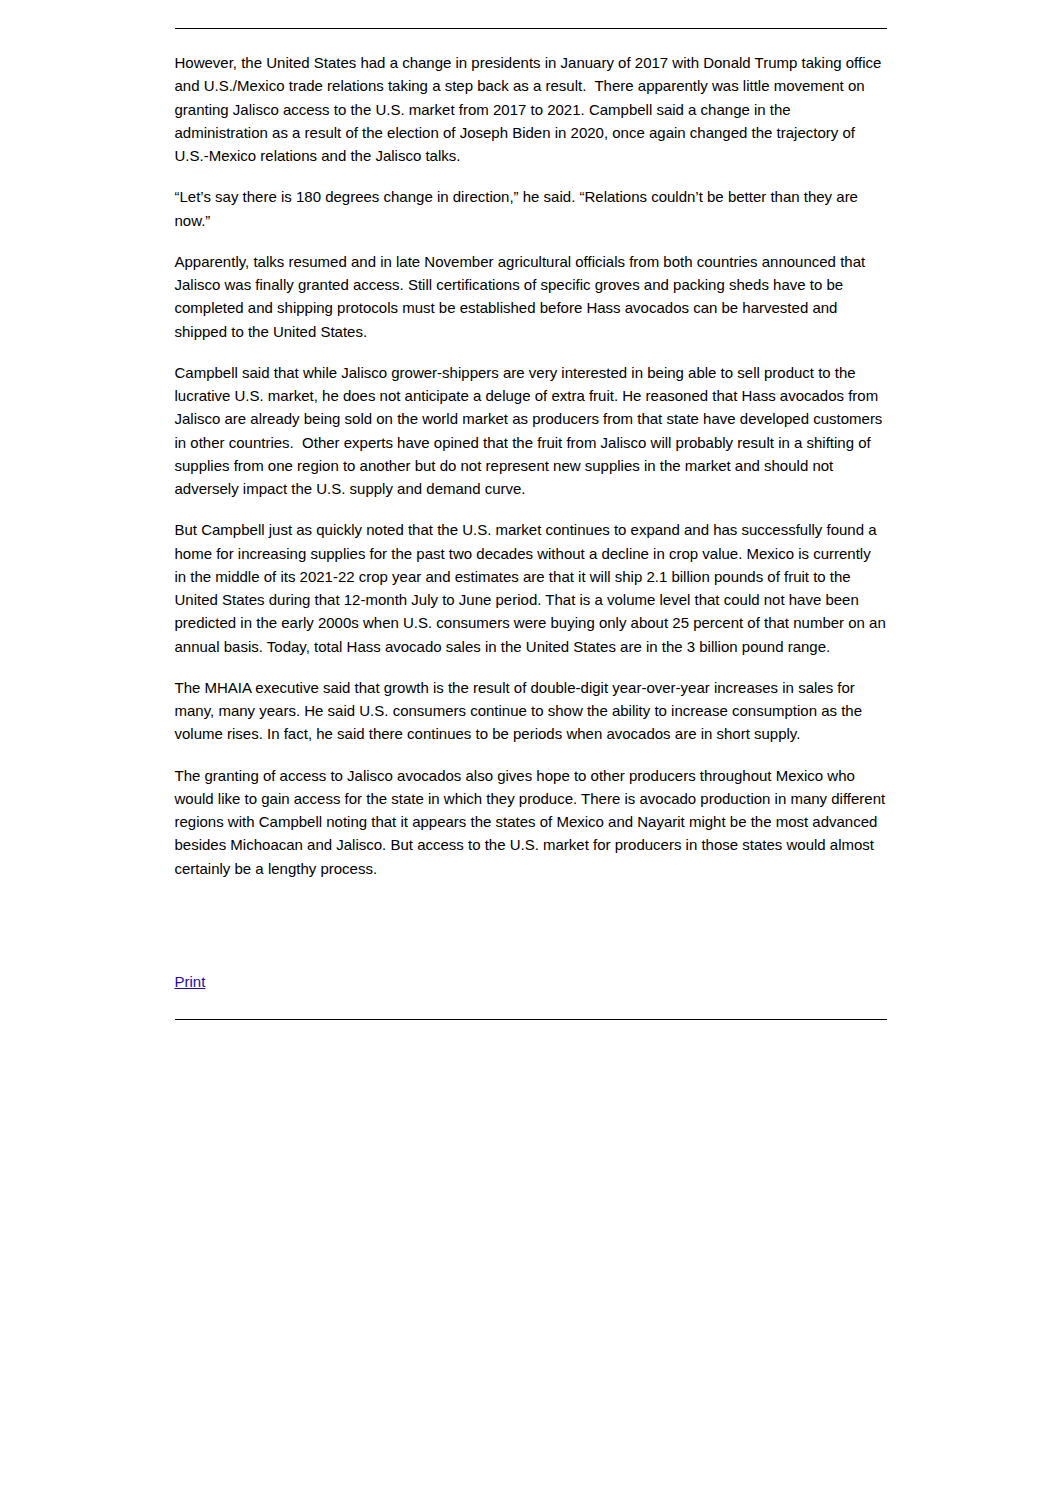However, the United States had a change in presidents in January of 2017 with Donald Trump taking office and U.S./Mexico trade relations taking a step back as a result. There apparently was little movement on granting Jalisco access to the U.S. market from 2017 to 2021. Campbell said a change in the administration as a result of the election of Joseph Biden in 2020, once again changed the trajectory of U.S.-Mexico relations and the Jalisco talks.
“Let’s say there is 180 degrees change in direction,” he said. “Relations couldn’t be better than they are now.”
Apparently, talks resumed and in late November agricultural officials from both countries announced that Jalisco was finally granted access. Still certifications of specific groves and packing sheds have to be completed and shipping protocols must be established before Hass avocados can be harvested and shipped to the United States.
Campbell said that while Jalisco grower-shippers are very interested in being able to sell product to the lucrative U.S. market, he does not anticipate a deluge of extra fruit. He reasoned that Hass avocados from Jalisco are already being sold on the world market as producers from that state have developed customers in other countries. Other experts have opined that the fruit from Jalisco will probably result in a shifting of supplies from one region to another but do not represent new supplies in the market and should not adversely impact the U.S. supply and demand curve.
But Campbell just as quickly noted that the U.S. market continues to expand and has successfully found a home for increasing supplies for the past two decades without a decline in crop value. Mexico is currently in the middle of its 2021-22 crop year and estimates are that it will ship 2.1 billion pounds of fruit to the United States during that 12-month July to June period. That is a volume level that could not have been predicted in the early 2000s when U.S. consumers were buying only about 25 percent of that number on an annual basis. Today, total Hass avocado sales in the United States are in the 3 billion pound range.
The MHAIA executive said that growth is the result of double-digit year-over-year increases in sales for many, many years. He said U.S. consumers continue to show the ability to increase consumption as the volume rises. In fact, he said there continues to be periods when avocados are in short supply.
The granting of access to Jalisco avocados also gives hope to other producers throughout Mexico who would like to gain access for the state in which they produce. There is avocado production in many different regions with Campbell noting that it appears the states of Mexico and Nayarit might be the most advanced besides Michoacan and Jalisco. But access to the U.S. market for producers in those states would almost certainly be a lengthy process.
Print